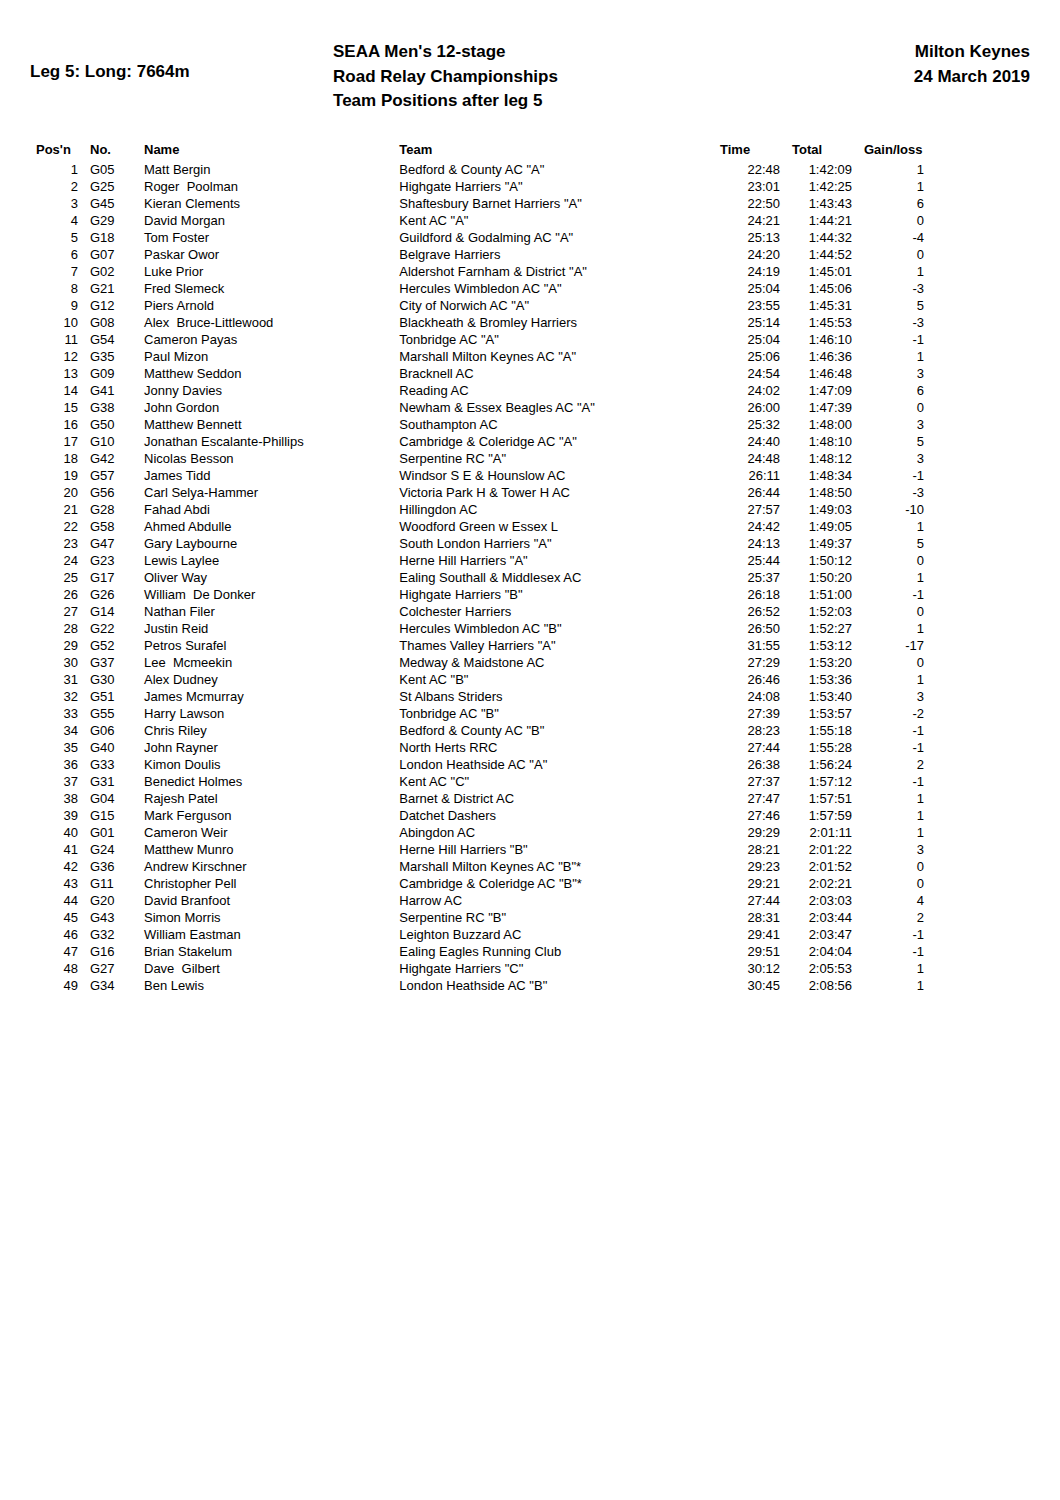Leg 5: Long: 7664m
SEAA Men's 12-stage
Road Relay Championships
Team Positions after leg 5
Milton Keynes
24 March 2019
| Pos'n | No. | Name | Team | Time | Total | Gain/loss |
| --- | --- | --- | --- | --- | --- | --- |
| 1 | G05 | Matt Bergin | Bedford & County AC "A" | 22:48 | 1:42:09 | 1 |
| 2 | G25 | Roger Poolman | Highgate Harriers "A" | 23:01 | 1:42:25 | 1 |
| 3 | G45 | Kieran Clements | Shaftesbury Barnet Harriers "A" | 22:50 | 1:43:43 | 6 |
| 4 | G29 | David Morgan | Kent AC "A" | 24:21 | 1:44:21 | 0 |
| 5 | G18 | Tom Foster | Guildford & Godalming AC "A" | 25:13 | 1:44:32 | -4 |
| 6 | G07 | Paskar Owor | Belgrave Harriers | 24:20 | 1:44:52 | 0 |
| 7 | G02 | Luke Prior | Aldershot Farnham & District "A" | 24:19 | 1:45:01 | 1 |
| 8 | G21 | Fred Slemeck | Hercules Wimbledon AC "A" | 25:04 | 1:45:06 | -3 |
| 9 | G12 | Piers Arnold | City of Norwich AC "A" | 23:55 | 1:45:31 | 5 |
| 10 | G08 | Alex Bruce-Littlewood | Blackheath & Bromley Harriers | 25:14 | 1:45:53 | -3 |
| 11 | G54 | Cameron Payas | Tonbridge AC "A" | 25:04 | 1:46:10 | -1 |
| 12 | G35 | Paul Mizon | Marshall Milton Keynes AC "A" | 25:06 | 1:46:36 | 1 |
| 13 | G09 | Matthew Seddon | Bracknell AC | 24:54 | 1:46:48 | 3 |
| 14 | G41 | Jonny Davies | Reading AC | 24:02 | 1:47:09 | 6 |
| 15 | G38 | John Gordon | Newham & Essex Beagles AC "A" | 26:00 | 1:47:39 | 0 |
| 16 | G50 | Matthew Bennett | Southampton AC | 25:32 | 1:48:00 | 3 |
| 17 | G10 | Jonathan Escalante-Phillips | Cambridge & Coleridge AC "A" | 24:40 | 1:48:10 | 5 |
| 18 | G42 | Nicolas Besson | Serpentine RC "A" | 24:48 | 1:48:12 | 3 |
| 19 | G57 | James Tidd | Windsor S E & Hounslow AC | 26:11 | 1:48:34 | -1 |
| 20 | G56 | Carl Selya-Hammer | Victoria Park H & Tower H AC | 26:44 | 1:48:50 | -3 |
| 21 | G28 | Fahad Abdi | Hillingdon AC | 27:57 | 1:49:03 | -10 |
| 22 | G58 | Ahmed Abdulle | Woodford Green w Essex L | 24:42 | 1:49:05 | 1 |
| 23 | G47 | Gary Laybourne | South London Harriers "A" | 24:13 | 1:49:37 | 5 |
| 24 | G23 | Lewis Laylee | Herne Hill Harriers "A" | 25:44 | 1:50:12 | 0 |
| 25 | G17 | Oliver Way | Ealing Southall & Middlesex AC | 25:37 | 1:50:20 | 1 |
| 26 | G26 | William De Donker | Highgate Harriers "B" | 26:18 | 1:51:00 | -1 |
| 27 | G14 | Nathan Filer | Colchester Harriers | 26:52 | 1:52:03 | 0 |
| 28 | G22 | Justin Reid | Hercules Wimbledon AC "B" | 26:50 | 1:52:27 | 1 |
| 29 | G52 | Petros Surafel | Thames Valley Harriers "A" | 31:55 | 1:53:12 | -17 |
| 30 | G37 | Lee Mcmeekin | Medway & Maidstone AC | 27:29 | 1:53:20 | 0 |
| 31 | G30 | Alex Dudney | Kent AC "B" | 26:46 | 1:53:36 | 1 |
| 32 | G51 | James Mcmurray | St Albans Striders | 24:08 | 1:53:40 | 3 |
| 33 | G55 | Harry Lawson | Tonbridge AC "B" | 27:39 | 1:53:57 | -2 |
| 34 | G06 | Chris Riley | Bedford & County AC "B" | 28:23 | 1:55:18 | -1 |
| 35 | G40 | John Rayner | North Herts RRC | 27:44 | 1:55:28 | -1 |
| 36 | G33 | Kimon Doulis | London Heathside AC "A" | 26:38 | 1:56:24 | 2 |
| 37 | G31 | Benedict Holmes | Kent AC "C" | 27:37 | 1:57:12 | -1 |
| 38 | G04 | Rajesh Patel | Barnet & District AC | 27:47 | 1:57:51 | 1 |
| 39 | G15 | Mark Ferguson | Datchet Dashers | 27:46 | 1:57:59 | 1 |
| 40 | G01 | Cameron Weir | Abingdon AC | 29:29 | 2:01:11 | 1 |
| 41 | G24 | Matthew Munro | Herne Hill Harriers "B" | 28:21 | 2:01:22 | 3 |
| 42 | G36 | Andrew Kirschner | Marshall Milton Keynes AC "B"* | 29:23 | 2:01:52 | 0 |
| 43 | G11 | Christopher Pell | Cambridge & Coleridge AC "B"* | 29:21 | 2:02:21 | 0 |
| 44 | G20 | David Branfoot | Harrow AC | 27:44 | 2:03:03 | 4 |
| 45 | G43 | Simon Morris | Serpentine RC "B" | 28:31 | 2:03:44 | 2 |
| 46 | G32 | William Eastman | Leighton Buzzard AC | 29:41 | 2:03:47 | -1 |
| 47 | G16 | Brian Stakelum | Ealing Eagles Running Club | 29:51 | 2:04:04 | -1 |
| 48 | G27 | Dave Gilbert | Highgate Harriers "C" | 30:12 | 2:05:53 | 1 |
| 49 | G34 | Ben Lewis | London Heathside AC "B" | 30:45 | 2:08:56 | 1 |